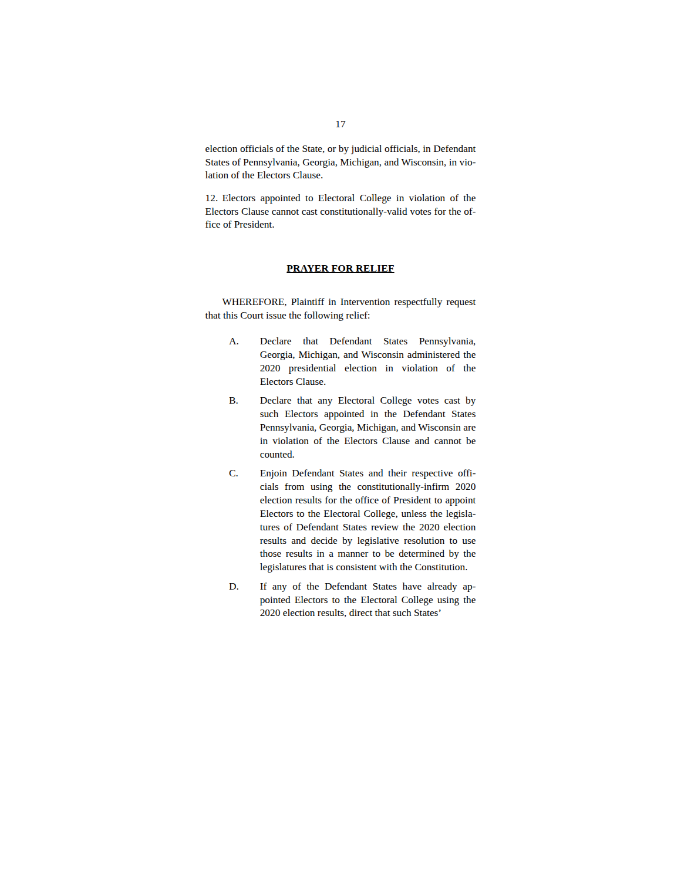17
election officials of the State, or by judicial officials, in Defendant States of Pennsylvania, Georgia, Michigan, and Wisconsin, in violation of the Electors Clause.
12. Electors appointed to Electoral College in violation of the Electors Clause cannot cast constitutionally-valid votes for the office of President.
PRAYER FOR RELIEF
WHEREFORE, Plaintiff in Intervention respectfully request that this Court issue the following relief:
A. Declare that Defendant States Pennsylvania, Georgia, Michigan, and Wisconsin administered the 2020 presidential election in violation of the Electors Clause.
B. Declare that any Electoral College votes cast by such Electors appointed in the Defendant States Pennsylvania, Georgia, Michigan, and Wisconsin are in violation of the Electors Clause and cannot be counted.
C. Enjoin Defendant States and their respective officials from using the constitutionally-infirm 2020 election results for the office of President to appoint Electors to the Electoral College, unless the legislatures of Defendant States review the 2020 election results and decide by legislative resolution to use those results in a manner to be determined by the legislatures that is consistent with the Constitution.
D. If any of the Defendant States have already appointed Electors to the Electoral College using the 2020 election results, direct that such States’